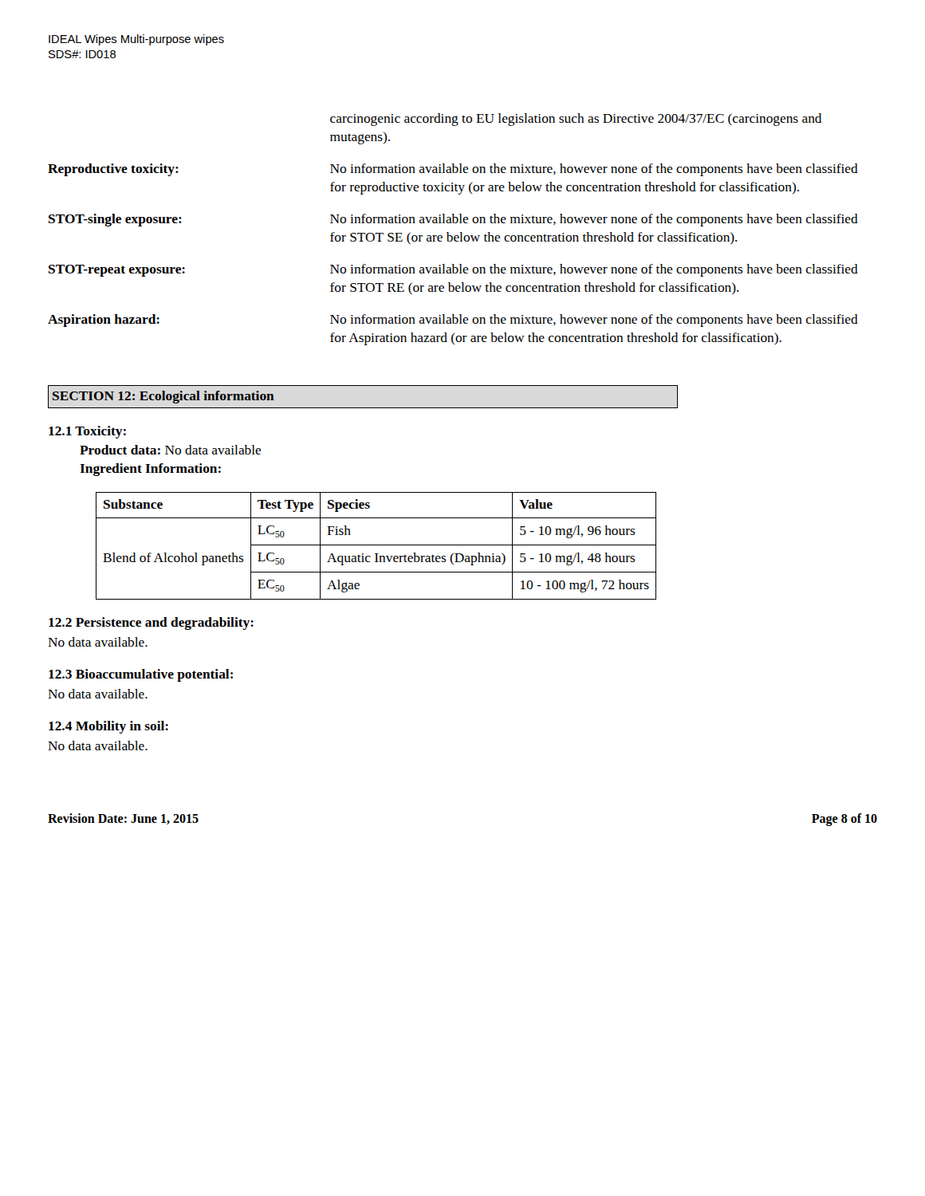IDEAL Wipes Multi-purpose wipes SDS#: ID018
| | carcinogenic according to EU legislation such as Directive 2004/37/EC (carcinogens and mutagens). |
| Reproductive toxicity: | No information available on the mixture, however none of the components have been classified for reproductive toxicity (or are below the concentration threshold for classification). |
| STOT-single exposure: | No information available on the mixture, however none of the components have been classified for STOT SE (or are below the concentration threshold for classification). |
| STOT-repeat exposure: | No information available on the mixture, however none of the components have been classified for STOT RE (or are below the concentration threshold for classification). |
| Aspiration hazard: | No information available on the mixture, however none of the components have been classified for Aspiration hazard (or are below the concentration threshold for classification). |
SECTION 12: Ecological information
12.1 Toxicity:
Product data: No data available
Ingredient Information:
| Substance | Test Type | Species | Value |
| --- | --- | --- | --- |
| Blend of Alcohol paneths | LC 50 | Fish | 5 - 10 mg/l, 96 hours |
| LC 50 | Aquatic Invertebrates (Daphnia) | 5 - 10 mg/l, 48 hours |
| EC 50 | Algae | 10 - 100 mg/l, 72 hours |
12.2 Persistence and degradability:
No data available.
12.3 Bioaccumulative potential:
No data available.
12.4 Mobility in soil:
No data available.
Revision Date: June 1, 2015 Page 8 of 10